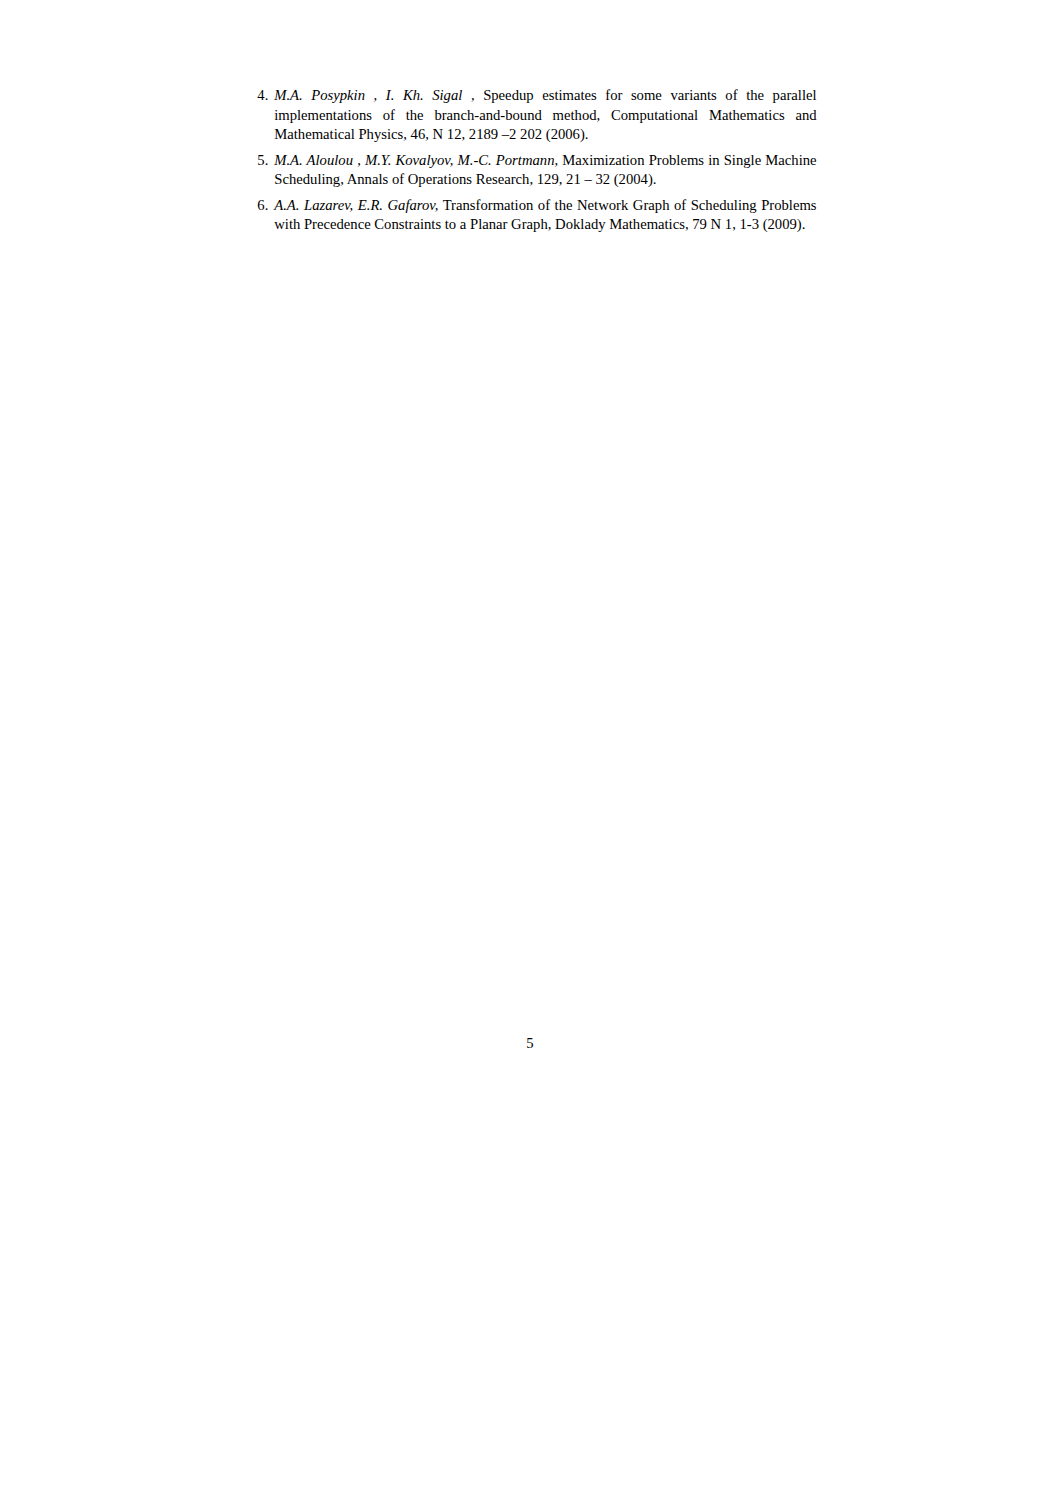4. M.A. Posypkin , I. Kh. Sigal , Speedup estimates for some variants of the parallel implementations of the branch-and-bound method, Computational Mathematics and Mathematical Physics, 46, N 12, 2189 –2 202 (2006).
5. M.A. Aloulou , M.Y. Kovalyov, M.-C. Portmann, Maximization Problems in Single Machine Scheduling, Annals of Operations Research, 129, 21 – 32 (2004).
6. A.A. Lazarev, E.R. Gafarov, Transformation of the Network Graph of Scheduling Problems with Precedence Constraints to a Planar Graph, Doklady Mathematics, 79 N 1, 1-3 (2009).
5